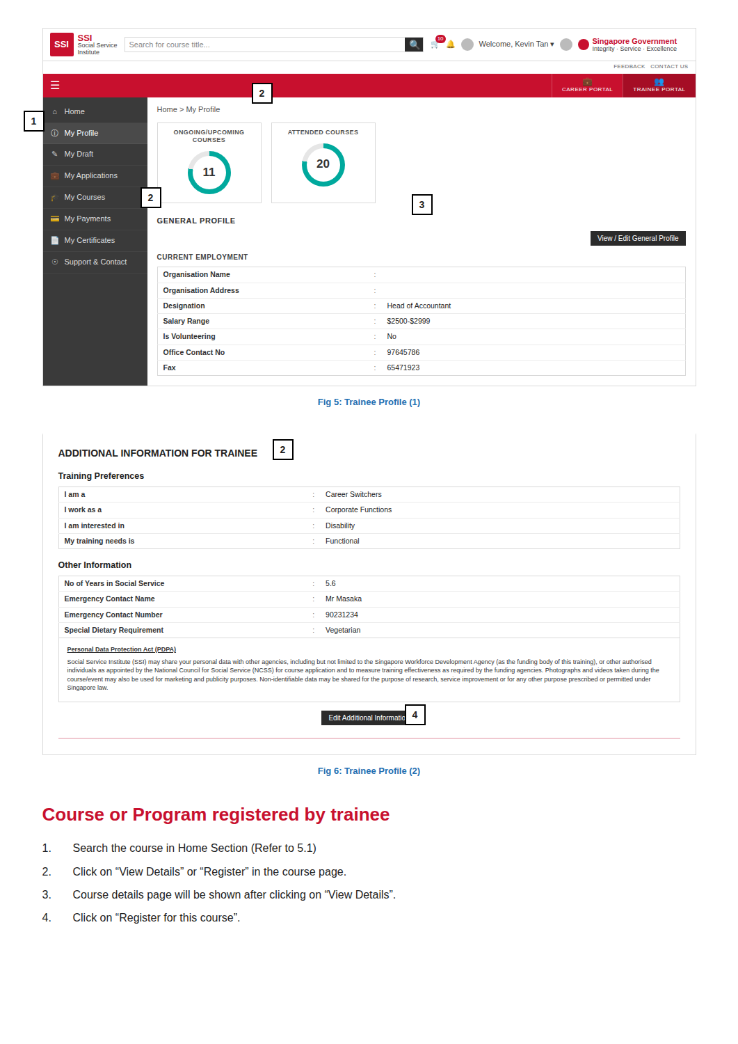1
2
2
3
SSI
SSISocial Service
Institute
🔍
🛒10 🔔 Welcome, Kevin Tan ▾ Singapore Government
Integrity · Service · Excellence
FEEDBACK CONTACT US
☰
💼CAREER PORTAL
👥TRAINEE PORTAL
⌂Home
ⓘMy Profile
✎My Draft
💼My Applications
🎓My Courses
💳My Payments
📄My Certificates
☉Support & Contact
Home > My Profile
ONGOING/UPCOMING
COURSES
11
ATTENDED COURSES
20
GENERAL PROFILE
View / Edit General Profile
CURRENT EMPLOYMENT
| Organisation Name | : | |
| Organisation Address | : | |
| Designation | : | Head of Accountant |
| Salary Range | : | $2500-$2999 |
| Is Volunteering | : | No |
| Office Contact No | : | 97645786 |
| Fax | : | 65471923 |
Fig 5: Trainee Profile (1)
2
4
ADDITIONAL INFORMATION FOR TRAINEE
Training Preferences
| I am a | : | Career Switchers |
| I work as a | : | Corporate Functions |
| I am interested in | : | Disability |
| My training needs is | : | Functional |
Other Information
| No of Years in Social Service | : | 5.6 |
| Emergency Contact Name | : | Mr Masaka |
| Emergency Contact Number | : | 90231234 |
| Special Dietary Requirement | : | Vegetarian |
Personal Data Protection Act (PDPA)
Social Service Institute (SSI) may share your personal data with other agencies, including but not limited to the Singapore Workforce Development Agency (as the funding body of this training), or other authorised individuals as appointed by the National Council for Social Service (NCSS) for course application and to measure training effectiveness as required by the funding agencies. Photographs and videos taken during the course/event may also be used for marketing and publicity purposes. Non-identifiable data may be shared for the purpose of research, service improvement or for any other purpose prescribed or permitted under Singapore law.
Edit Additional Information
Fig 6: Trainee Profile (2)
Course or Program registered by trainee
Search the course in Home Section (Refer to 5.1)
Click on “View Details” or “Register” in the course page.
Course details page will be shown after clicking on “View Details”.
Click on “Register for this course”.